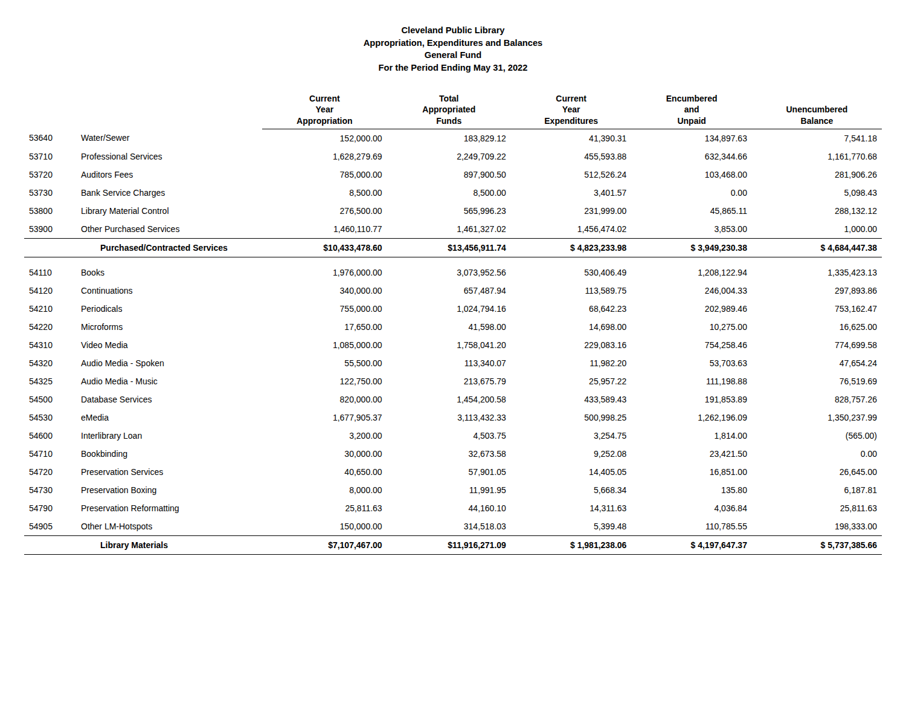Cleveland Public Library
Appropriation, Expenditures and Balances
General Fund
For the Period Ending May 31, 2022
| | | Current Year Appropriation | Total Appropriated Funds | Current Year Expenditures | Encumbered and Unpaid | Unencumbered Balance |
| --- | --- | --- | --- | --- | --- | --- |
| 53640 | Water/Sewer | 152,000.00 | 183,829.12 | 41,390.31 | 134,897.63 | 7,541.18 |
| 53710 | Professional Services | 1,628,279.69 | 2,249,709.22 | 455,593.88 | 632,344.66 | 1,161,770.68 |
| 53720 | Auditors Fees | 785,000.00 | 897,900.50 | 512,526.24 | 103,468.00 | 281,906.26 |
| 53730 | Bank Service Charges | 8,500.00 | 8,500.00 | 3,401.57 | 0.00 | 5,098.43 |
| 53800 | Library Material Control | 276,500.00 | 565,996.23 | 231,999.00 | 45,865.11 | 288,132.12 |
| 53900 | Other Purchased Services | 1,460,110.77 | 1,461,327.02 | 1,456,474.02 | 3,853.00 | 1,000.00 |
| | Purchased/Contracted Services | $10,433,478.60 | $13,456,911.74 | $ 4,823,233.98 | $ 3,949,230.38 | $ 4,684,447.38 |
| 54110 | Books | 1,976,000.00 | 3,073,952.56 | 530,406.49 | 1,208,122.94 | 1,335,423.13 |
| 54120 | Continuations | 340,000.00 | 657,487.94 | 113,589.75 | 246,004.33 | 297,893.86 |
| 54210 | Periodicals | 755,000.00 | 1,024,794.16 | 68,642.23 | 202,989.46 | 753,162.47 |
| 54220 | Microforms | 17,650.00 | 41,598.00 | 14,698.00 | 10,275.00 | 16,625.00 |
| 54310 | Video Media | 1,085,000.00 | 1,758,041.20 | 229,083.16 | 754,258.46 | 774,699.58 |
| 54320 | Audio Media - Spoken | 55,500.00 | 113,340.07 | 11,982.20 | 53,703.63 | 47,654.24 |
| 54325 | Audio Media - Music | 122,750.00 | 213,675.79 | 25,957.22 | 111,198.88 | 76,519.69 |
| 54500 | Database Services | 820,000.00 | 1,454,200.58 | 433,589.43 | 191,853.89 | 828,757.26 |
| 54530 | eMedia | 1,677,905.37 | 3,113,432.33 | 500,998.25 | 1,262,196.09 | 1,350,237.99 |
| 54600 | Interlibrary Loan | 3,200.00 | 4,503.75 | 3,254.75 | 1,814.00 | (565.00) |
| 54710 | Bookbinding | 30,000.00 | 32,673.58 | 9,252.08 | 23,421.50 | 0.00 |
| 54720 | Preservation Services | 40,650.00 | 57,901.05 | 14,405.05 | 16,851.00 | 26,645.00 |
| 54730 | Preservation Boxing | 8,000.00 | 11,991.95 | 5,668.34 | 135.80 | 6,187.81 |
| 54790 | Preservation Reformatting | 25,811.63 | 44,160.10 | 14,311.63 | 4,036.84 | 25,811.63 |
| 54905 | Other LM-Hotspots | 150,000.00 | 314,518.03 | 5,399.48 | 110,785.55 | 198,333.00 |
| | Library Materials | $7,107,467.00 | $11,916,271.09 | $ 1,981,238.06 | $ 4,197,647.37 | $ 5,737,385.66 |